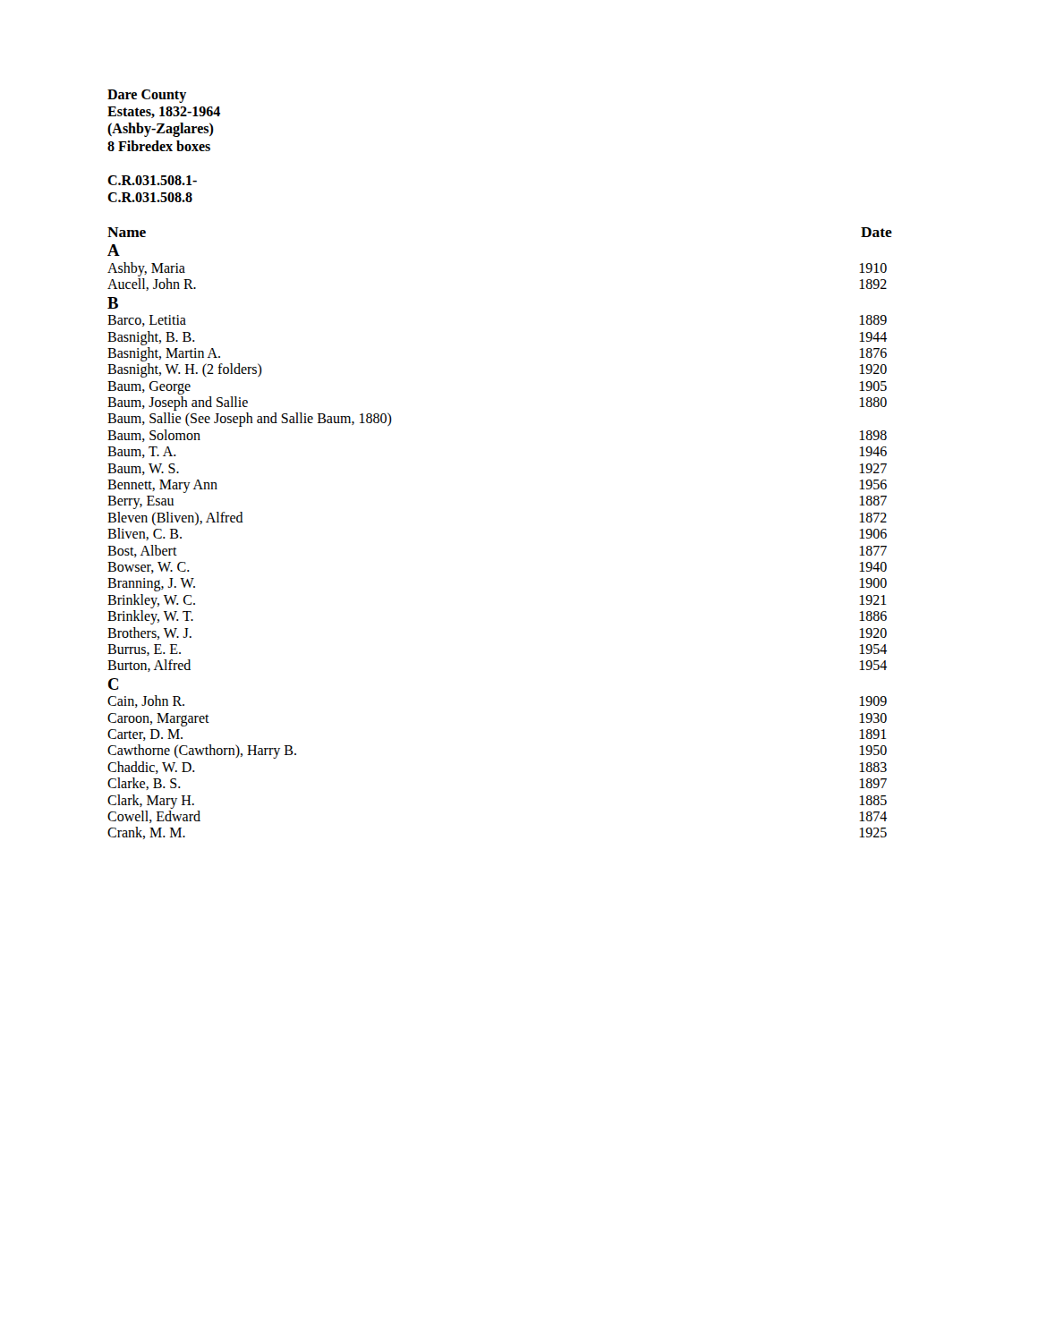Dare County
Estates, 1832-1964
(Ashby-Zaglares)
8 Fibredex boxes
C.R.031.508.1-
C.R.031.508.8
| Name | Date |
| A |
| Ashby, Maria | 1910 |
| Aucell, John R. | 1892 |
| B |
| Barco, Letitia | 1889 |
| Basnight, B. B. | 1944 |
| Basnight, Martin A. | 1876 |
| Basnight, W. H. (2 folders) | 1920 |
| Baum, George | 1905 |
| Baum, Joseph and Sallie | 1880 |
| Baum, Sallie (See Joseph and Sallie Baum, 1880) | |
| Baum, Solomon | 1898 |
| Baum, T. A. | 1946 |
| Baum, W. S. | 1927 |
| Bennett, Mary Ann | 1956 |
| Berry, Esau | 1887 |
| Bleven (Bliven), Alfred | 1872 |
| Bliven, C. B. | 1906 |
| Bost, Albert | 1877 |
| Bowser, W. C. | 1940 |
| Branning, J. W. | 1900 |
| Brinkley, W. C. | 1921 |
| Brinkley, W. T. | 1886 |
| Brothers, W. J. | 1920 |
| Burrus, E. E. | 1954 |
| Burton, Alfred | 1954 |
| C |
| Cain, John R. | 1909 |
| Caroon, Margaret | 1930 |
| Carter, D. M. | 1891 |
| Cawthorne (Cawthorn), Harry B. | 1950 |
| Chaddic, W. D. | 1883 |
| Clarke, B. S. | 1897 |
| Clark, Mary H. | 1885 |
| Cowell, Edward | 1874 |
| Crank, M. M. | 1925 |